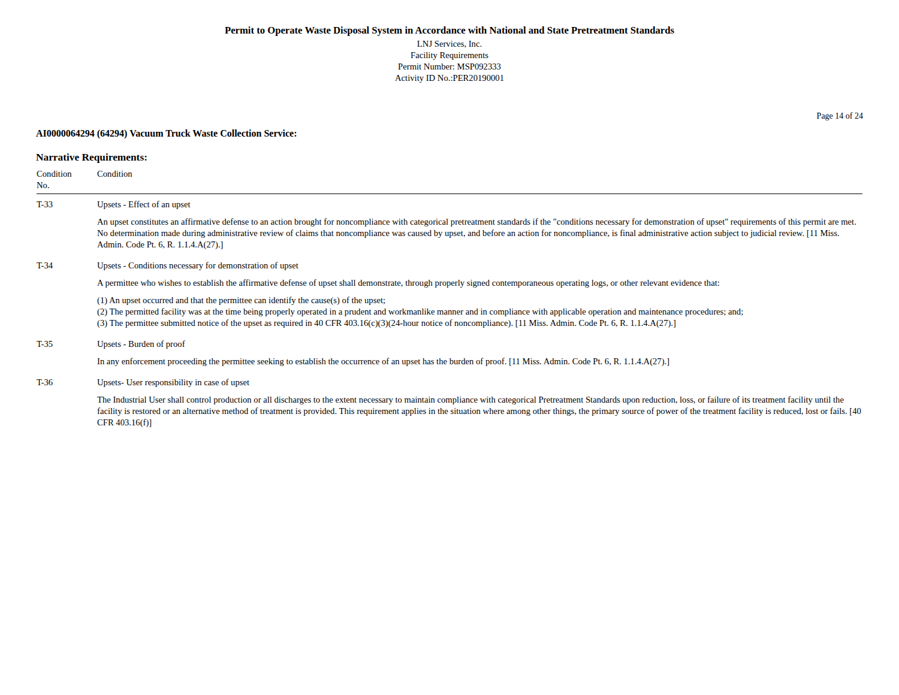Permit to Operate Waste Disposal System in Accordance with National and State Pretreatment Standards
LNJ Services, Inc.
Facility Requirements
Permit Number: MSP092333
Activity ID No.:PER20190001
Page 14 of 24
AI0000064294 (64294) Vacuum Truck Waste Collection Service:
Narrative Requirements:
| Condition No. | Condition |
| T-33 | Upsets - Effect of an upset An upset constitutes an affirmative defense to an action brought for noncompliance with categorical pretreatment standards if the "conditions necessary for demonstration of upset" requirements of this permit are met. No determination made during administrative review of claims that noncompliance was caused by upset, and before an action for noncompliance, is final administrative action subject to judicial review. [11 Miss. Admin. Code Pt. 6, R. 1.1.4.A(27).] |
| T-34 | Upsets - Conditions necessary for demonstration of upset A permittee who wishes to establish the affirmative defense of upset shall demonstrate, through properly signed contemporaneous operating logs, or other relevant evidence that: (1) An upset occurred and that the permittee can identify the cause(s) of the upset; (2) The permitted facility was at the time being properly operated in a prudent and workmanlike manner and in compliance with applicable operation and maintenance procedures; and; (3) The permittee submitted notice of the upset as required in 40 CFR 403.16(c)(3)(24-hour notice of noncompliance). [11 Miss. Admin. Code Pt. 6, R. 1.1.4.A(27).] |
| T-35 | Upsets - Burden of proof In any enforcement proceeding the permittee seeking to establish the occurrence of an upset has the burden of proof. [11 Miss. Admin. Code Pt. 6, R. 1.1.4.A(27).] |
| T-36 | Upsets- User responsibility in case of upset The Industrial User shall control production or all discharges to the extent necessary to maintain compliance with categorical Pretreatment Standards upon reduction, loss, or failure of its treatment facility until the facility is restored or an alternative method of treatment is provided. This requirement applies in the situation where among other things, the primary source of power of the treatment facility is reduced, lost or fails. [40 CFR 403.16(f)] |